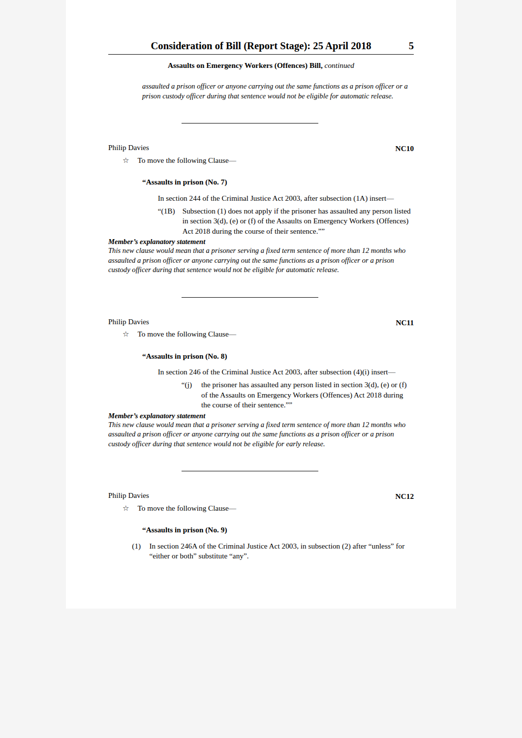Consideration of Bill (Report Stage): 25 April 2018
5
Assaults on Emergency Workers (Offences) Bill, continued
assaulted a prison officer or anyone carrying out the same functions as a prison officer or a prison custody officer during that sentence would not be eligible for automatic release.
Philip Davies
NC10
☆
To move the following Clause—
“Assaults in prison (No. 7)
In section 244 of the Criminal Justice Act 2003, after subsection (1A) insert—
“(1B)
Subsection (1) does not apply if the prisoner has assaulted any person listed in section 3(d), (e) or (f) of the Assaults on Emergency Workers (Offences) Act 2018 during the course of their sentence.””
Member’s explanatory statement
This new clause would mean that a prisoner serving a fixed term sentence of more than 12 months who assaulted a prison officer or anyone carrying out the same functions as a prison officer or a prison custody officer during that sentence would not be eligible for automatic release.
Philip Davies
NC11
☆
To move the following Clause—
“Assaults in prison (No. 8)
In section 246 of the Criminal Justice Act 2003, after subsection (4)(i) insert—
“(j)
the prisoner has assaulted any person listed in section 3(d), (e) or (f) of the Assaults on Emergency Workers (Offences) Act 2018 during the course of their sentence.””
Member’s explanatory statement
This new clause would mean that a prisoner serving a fixed term sentence of more than 12 months who assaulted a prison officer or anyone carrying out the same functions as a prison officer or a prison custody officer during that sentence would not be eligible for early release.
Philip Davies
NC12
☆
To move the following Clause—
“Assaults in prison (No. 9)
(1)
In section 246A of the Criminal Justice Act 2003, in subsection (2) after “unless” for “either or both” substitute “any”.